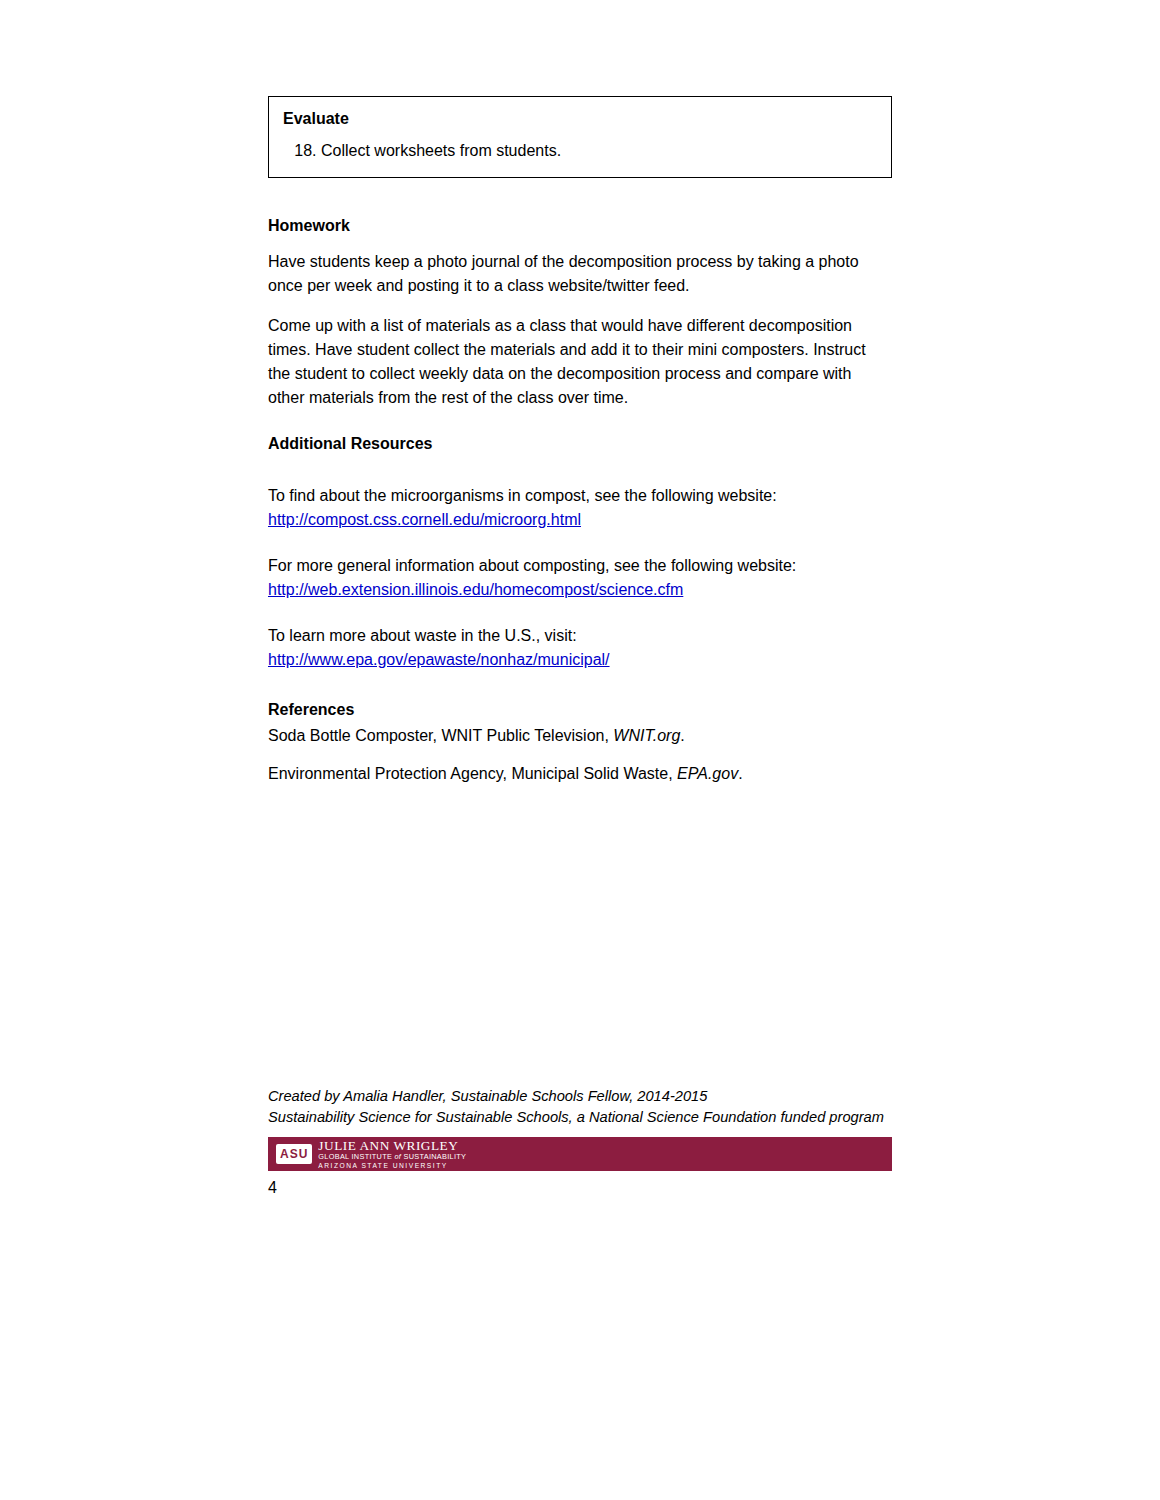Evaluate
Collect worksheets from students.
Homework
Have students keep a photo journal of the decomposition process by taking a photo once per week and posting it to a class website/twitter feed.
Come up with a list of materials as a class that would have different decomposition times. Have student collect the materials and add it to their mini composters. Instruct the student to collect weekly data on the decomposition process and compare with other materials from the rest of the class over time.
Additional Resources
To find about the microorganisms in compost, see the following website:
http://compost.css.cornell.edu/microorg.html
For more general information about composting, see the following website:
http://web.extension.illinois.edu/homecompost/science.cfm
To learn more about waste in the U.S., visit:
http://www.epa.gov/epawaste/nonhaz/municipal/
References
Soda Bottle Composter, WNIT Public Television, WNIT.org.
Environmental Protection Agency, Municipal Solid Waste, EPA.gov.
Created by Amalia Handler, Sustainable Schools Fellow, 2014-2015
Sustainability Science for Sustainable Schools, a National Science Foundation funded program
ASU JULIE ANN WRIGLEY GLOBAL INSTITUTE of SUSTAINABILITY ARIZONA STATE UNIVERSITY
4